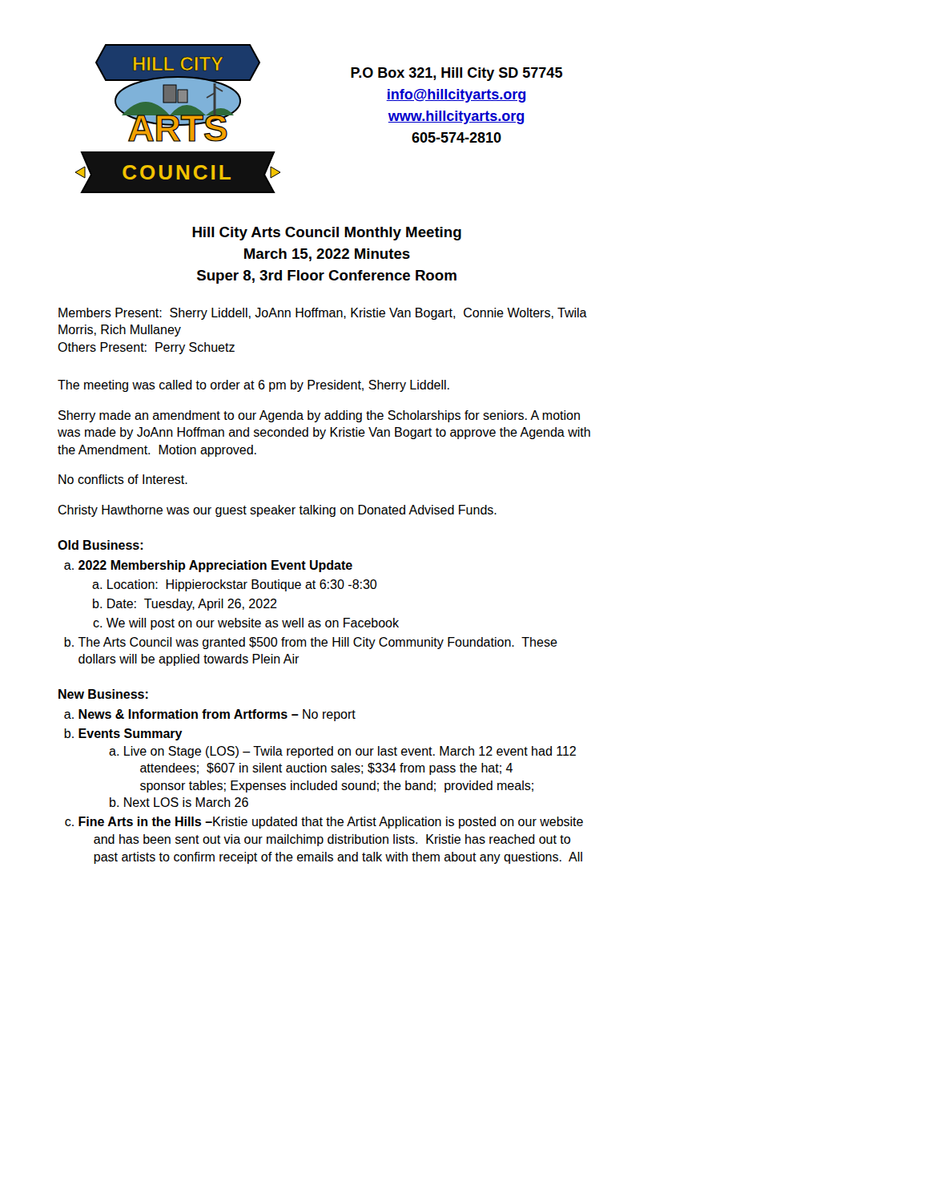Hill City Arts Council HILL CITY ARTS COUNCIL
P.O Box 321, Hill City SD 57745
info@hillcityarts.org
www.hillcityarts.org
605-574-2810
Hill City Arts Council Monthly Meeting March 15, 2022 Minutes Super 8, 3rd Floor Conference Room
Members Present: Sherry Liddell, JoAnn Hoffman, Kristie Van Bogart, Connie Wolters, Twila Morris, Rich Mullaney
Others Present: Perry Schuetz
The meeting was called to order at 6 pm by President, Sherry Liddell.
Sherry made an amendment to our Agenda by adding the Scholarships for seniors. A motion was made by JoAnn Hoffman and seconded by Kristie Van Bogart to approve the Agenda with the Amendment. Motion approved.
No conflicts of Interest.
Christy Hawthorne was our guest speaker talking on Donated Advised Funds.
Old Business:
2022 Membership Appreciation Event Update
Location: Hippierockstar Boutique at 6:30 -8:30
Date: Tuesday, April 26, 2022
We will post on our website as well as on Facebook
The Arts Council was granted $500 from the Hill City Community Foundation. These dollars will be applied towards Plein Air
New Business:
News & Information from Artforms – No report
Events Summary
a. Live on Stage (LOS) – Twila reported on our last event. March 12 event had 112
attendees; $607 in silent auction sales; $334 from pass the hat; 4
sponsor tables; Expenses included sound; the band; provided meals;
b. Next LOS is March 26
Fine Arts in the Hills –Kristie updated that the Artist Application is posted on our website
and has been sent out via our mailchimp distribution lists. Kristie has reached out to
past artists to confirm receipt of the emails and talk with them about any questions. All